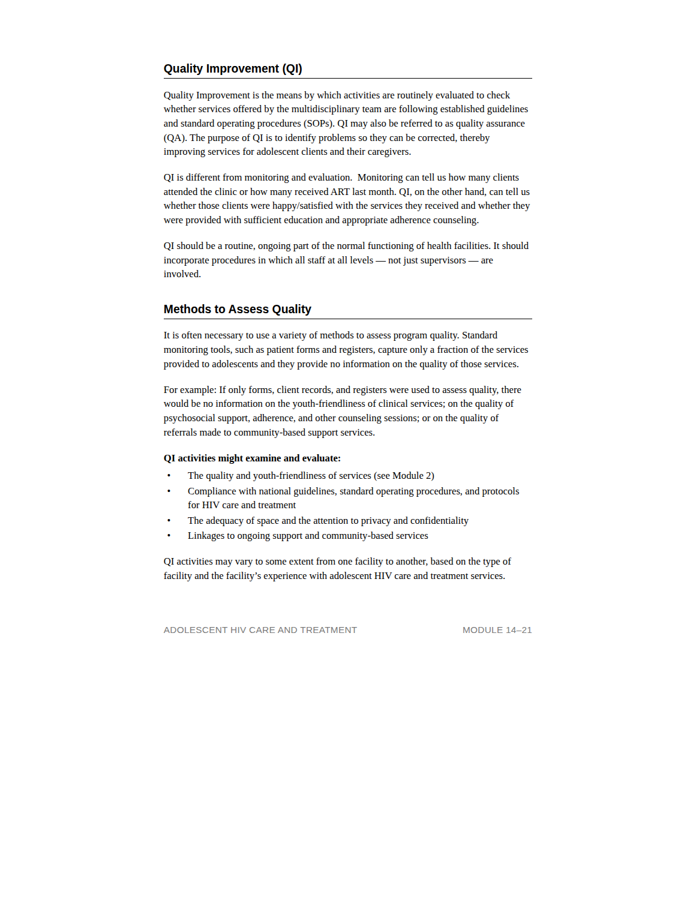Quality Improvement (QI)
Quality Improvement is the means by which activities are routinely evaluated to check whether services offered by the multidisciplinary team are following established guidelines and standard operating procedures (SOPs). QI may also be referred to as quality assurance (QA). The purpose of QI is to identify problems so they can be corrected, thereby improving services for adolescent clients and their caregivers.
QI is different from monitoring and evaluation. Monitoring can tell us how many clients attended the clinic or how many received ART last month. QI, on the other hand, can tell us whether those clients were happy/satisfied with the services they received and whether they were provided with sufficient education and appropriate adherence counseling.
QI should be a routine, ongoing part of the normal functioning of health facilities. It should incorporate procedures in which all staff at all levels — not just supervisors — are involved.
Methods to Assess Quality
It is often necessary to use a variety of methods to assess program quality. Standard monitoring tools, such as patient forms and registers, capture only a fraction of the services provided to adolescents and they provide no information on the quality of those services.
For example: If only forms, client records, and registers were used to assess quality, there would be no information on the youth-friendliness of clinical services; on the quality of psychosocial support, adherence, and other counseling sessions; or on the quality of referrals made to community-based support services.
QI activities might examine and evaluate:
The quality and youth-friendliness of services (see Module 2)
Compliance with national guidelines, standard operating procedures, and protocols for HIV care and treatment
The adequacy of space and the attention to privacy and confidentiality
Linkages to ongoing support and community-based services
QI activities may vary to some extent from one facility to another, based on the type of facility and the facility’s experience with adolescent HIV care and treatment services.
Adolescent HIV Care and Treatment Module 14–21